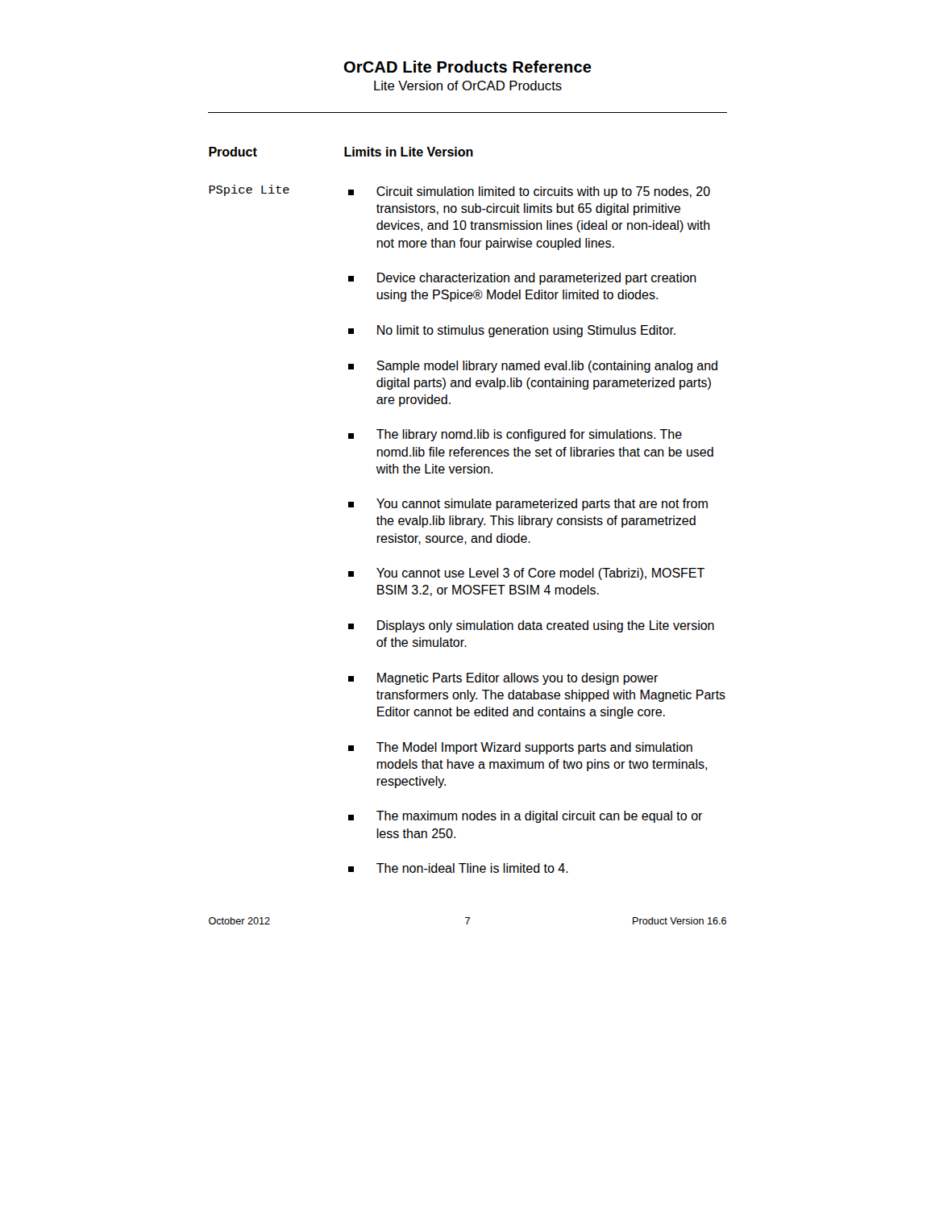OrCAD Lite Products Reference
Lite Version of OrCAD Products
| Product | Limits in Lite Version |
| --- | --- |
| PSpice Lite | Circuit simulation limited to circuits with up to 75 nodes, 20 transistors, no sub-circuit limits but 65 digital primitive devices, and 10 transmission lines (ideal or non-ideal) with not more than four pairwise coupled lines. Device characterization and parameterized part creation using the PSpice® Model Editor limited to diodes. No limit to stimulus generation using Stimulus Editor. Sample model library named eval.lib (containing analog and digital parts) and evalp.lib (containing parameterized parts) are provided. The library nomd.lib is configured for simulations. The nomd.lib file references the set of libraries that can be used with the Lite version. You cannot simulate parameterized parts that are not from the evalp.lib library. This library consists of parametrized resistor, source, and diode. You cannot use Level 3 of Core model (Tabrizi), MOSFET BSIM 3.2, or MOSFET BSIM 4 models. Displays only simulation data created using the Lite version of the simulator. Magnetic Parts Editor allows you to design power transformers only. The database shipped with Magnetic Parts Editor cannot be edited and contains a single core. The Model Import Wizard supports parts and simulation models that have a maximum of two pins or two terminals, respectively. The maximum nodes in a digital circuit can be equal to or less than 250. The non-ideal Tline is limited to 4. |
October 2012 7 Product Version 16.6